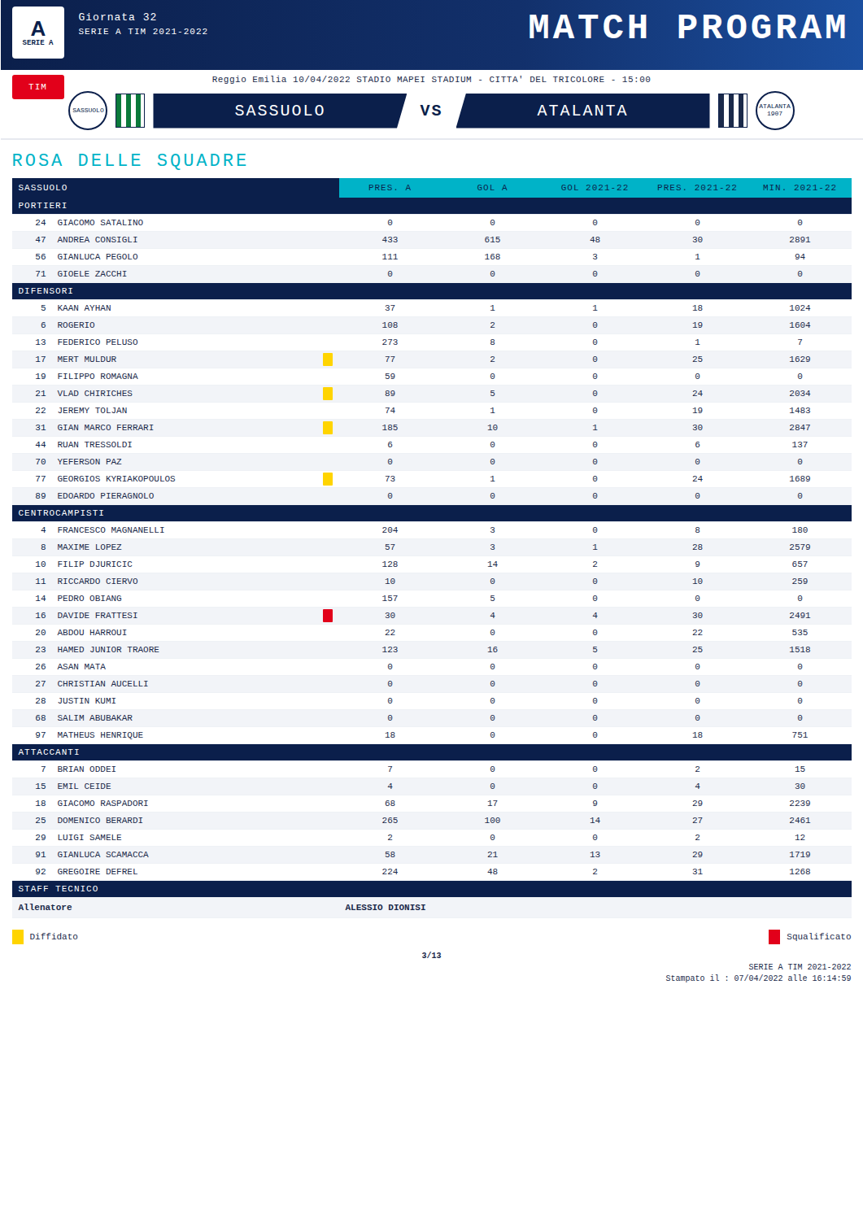A
SERIE A
Giornata 32 SERIE A TIM 2021-2022
MATCH PROGRAM
TIM
Reggio Emilia 10/04/2022 STADIO MAPEI STADIUM - CITTA' DEL TRICOLORE - 15:00
SASSUOLO
SASSUOLO
VS
ATALANTA
ATALANTA 1907
ROSA DELLE SQUADRE
| SASSUOLO | PRES. A | GOL A | GOL 2021-22 | PRES. 2021-22 | MIN. 2021-22 |
| --- | --- | --- | --- | --- | --- |
| PORTIERI |
| 24 | GIACOMO SATALINO | 0 | 0 | 0 | 0 | 0 |
| 47 | ANDREA CONSIGLI | 433 | 615 | 48 | 30 | 2891 |
| 56 | GIANLUCA PEGOLO | 111 | 168 | 3 | 1 | 94 |
| 71 | GIOELE ZACCHI | 0 | 0 | 0 | 0 | 0 |
| DIFENSORI |
| 5 | KAAN AYHAN | 37 | 1 | 1 | 18 | 1024 |
| 6 | ROGERIO | 108 | 2 | 0 | 19 | 1604 |
| 13 | FEDERICO PELUSO | 273 | 8 | 0 | 1 | 7 |
| 17 | MERT MULDUR | 77 | 2 | 0 | 25 | 1629 |
| 19 | FILIPPO ROMAGNA | 59 | 0 | 0 | 0 | 0 |
| 21 | VLAD CHIRICHES | 89 | 5 | 0 | 24 | 2034 |
| 22 | JEREMY TOLJAN | 74 | 1 | 0 | 19 | 1483 |
| 31 | GIAN MARCO FERRARI | 185 | 10 | 1 | 30 | 2847 |
| 44 | RUAN TRESSOLDI | 6 | 0 | 0 | 6 | 137 |
| 70 | YEFERSON PAZ | 0 | 0 | 0 | 0 | 0 |
| 77 | GEORGIOS KYRIAKOPOULOS | 73 | 1 | 0 | 24 | 1689 |
| 89 | EDOARDO PIERAGNOLO | 0 | 0 | 0 | 0 | 0 |
| CENTROCAMPISTI |
| 4 | FRANCESCO MAGNANELLI | 204 | 3 | 0 | 8 | 180 |
| 8 | MAXIME LOPEZ | 57 | 3 | 1 | 28 | 2579 |
| 10 | FILIP DJURICIC | 128 | 14 | 2 | 9 | 657 |
| 11 | RICCARDO CIERVO | 10 | 0 | 0 | 10 | 259 |
| 14 | PEDRO OBIANG | 157 | 5 | 0 | 0 | 0 |
| 16 | DAVIDE FRATTESI | 30 | 4 | 4 | 30 | 2491 |
| 20 | ABDOU HARROUI | 22 | 0 | 0 | 22 | 535 |
| 23 | HAMED JUNIOR TRAORE | 123 | 16 | 5 | 25 | 1518 |
| 26 | ASAN MATA | 0 | 0 | 0 | 0 | 0 |
| 27 | CHRISTIAN AUCELLI | 0 | 0 | 0 | 0 | 0 |
| 28 | JUSTIN KUMI | 0 | 0 | 0 | 0 | 0 |
| 68 | SALIM ABUBAKAR | 0 | 0 | 0 | 0 | 0 |
| 97 | MATHEUS HENRIQUE | 18 | 0 | 0 | 18 | 751 |
| ATTACCANTI |
| 7 | BRIAN ODDEI | 7 | 0 | 0 | 2 | 15 |
| 15 | EMIL CEIDE | 4 | 0 | 0 | 4 | 30 |
| 18 | GIACOMO RASPADORI | 68 | 17 | 9 | 29 | 2239 |
| 25 | DOMENICO BERARDI | 265 | 100 | 14 | 27 | 2461 |
| 29 | LUIGI SAMELE | 2 | 0 | 0 | 2 | 12 |
| 91 | GIANLUCA SCAMACCA | 58 | 21 | 13 | 29 | 1719 |
| 92 | GREGOIRE DEFREL | 224 | 48 | 2 | 31 | 1268 |
| STAFF TECNICO |
| Allenatore | ALESSIO DIONISI |
Diffidato
Squalificato
3/13
SERIE A TIM 2021-2022
Stampato il : 07/04/2022 alle 16:14:59